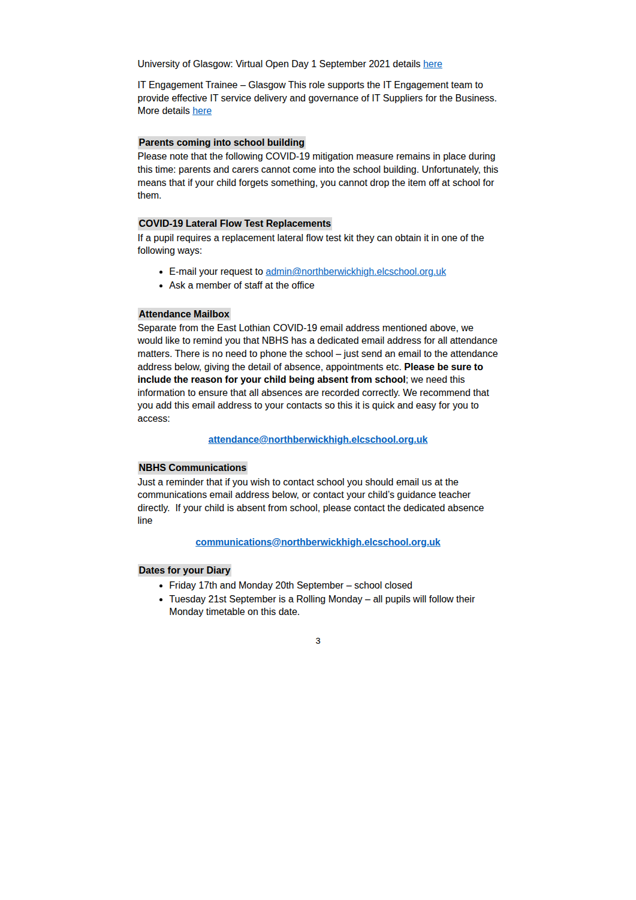University of Glasgow: Virtual Open Day 1 September 2021 details here
IT Engagement Trainee – Glasgow This role supports the IT Engagement team to provide effective IT service delivery and governance of IT Suppliers for the Business. More details here
Parents coming into school building
Please note that the following COVID-19 mitigation measure remains in place during this time: parents and carers cannot come into the school building. Unfortunately, this means that if your child forgets something, you cannot drop the item off at school for them.
COVID-19 Lateral Flow Test Replacements
If a pupil requires a replacement lateral flow test kit they can obtain it in one of the following ways:
E-mail your request to admin@northberwickhigh.elcschool.org.uk
Ask a member of staff at the office
Attendance Mailbox
Separate from the East Lothian COVID-19 email address mentioned above, we would like to remind you that NBHS has a dedicated email address for all attendance matters. There is no need to phone the school – just send an email to the attendance address below, giving the detail of absence, appointments etc. Please be sure to include the reason for your child being absent from school; we need this information to ensure that all absences are recorded correctly. We recommend that you add this email address to your contacts so this it is quick and easy for you to access:
attendance@northberwickhigh.elcschool.org.uk
NBHS Communications
Just a reminder that if you wish to contact school you should email us at the communications email address below, or contact your child’s guidance teacher directly. If your child is absent from school, please contact the dedicated absence line
communications@northberwickhigh.elcschool.org.uk
Dates for your Diary
Friday 17th and Monday 20th September – school closed
Tuesday 21st September is a Rolling Monday – all pupils will follow their Monday timetable on this date.
3